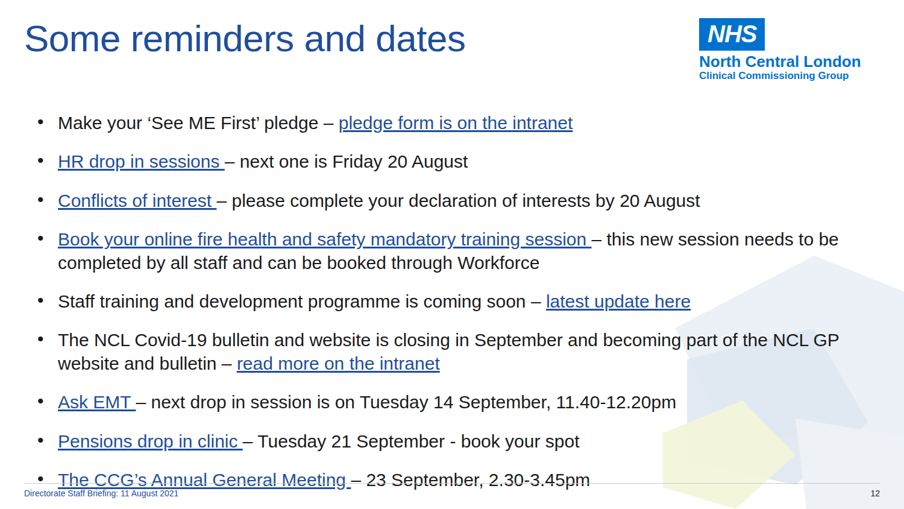Some reminders and dates
NHS
North Central London
Clinical Commissioning Group
Make your ‘See ME First’ pledge – pledge form is on the intranet
HR drop in sessions – next one is Friday 20 August
Conflicts of interest – please complete your declaration of interests by 20 August
Book your online fire health and safety mandatory training session – this new session needs to be completed by all staff and can be booked through Workforce
Staff training and development programme is coming soon – latest update here
The NCL Covid-19 bulletin and website is closing in September and becoming part of the NCL GP website and bulletin – read more on the intranet
Ask EMT – next drop in session is on Tuesday 14 September, 11.40-12.20pm
Pensions drop in clinic – Tuesday 21 September - book your spot
The CCG’s Annual General Meeting – 23 September, 2.30-3.45pm
Directorate Staff Briefing: 11 August 2021 12